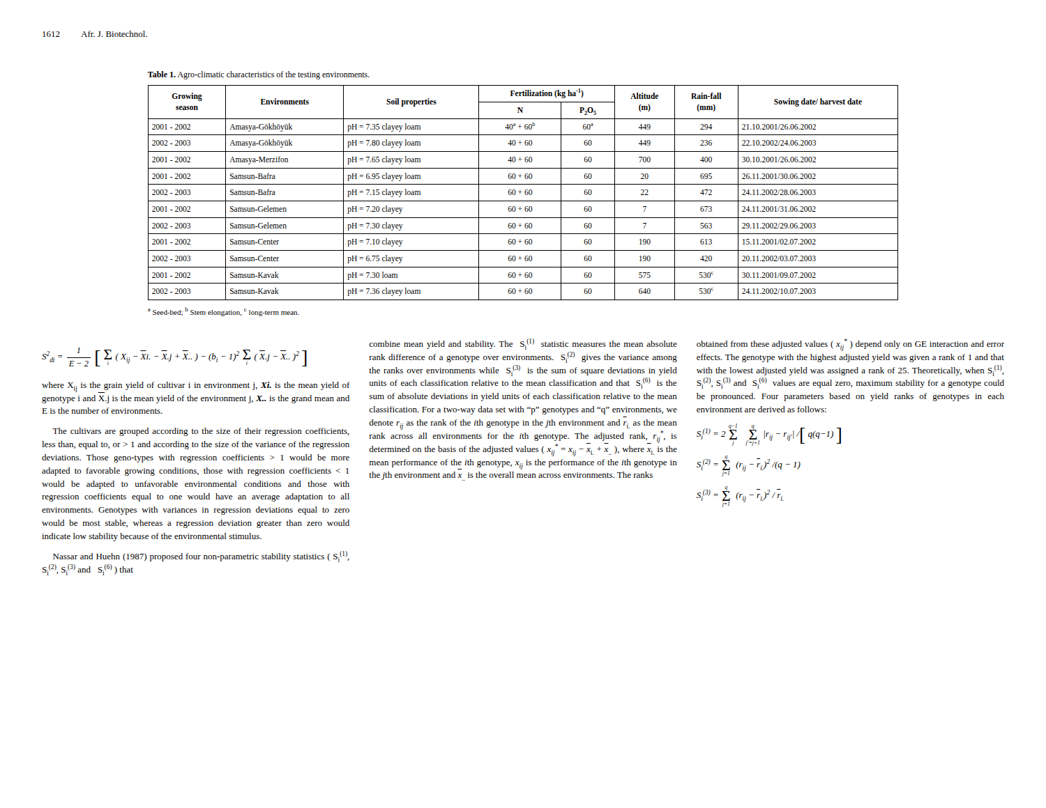1612 Afr. J. Biotechnol.
Table 1. Agro-climatic characteristics of the testing environments.
| Growing season | Environments | Soil properties | Fertilization (kg ha -1 ) | Altitude (m) | Rain-fall (mm) | Sowing date/ harvest date |
| --- | --- | --- | --- | --- | --- | --- |
| N | P 2 O 5 |
| 2001 - 2002 | Amasya-Gökhöyük | pH = 7.35 clayey loam | 40 a + 60 b | 60 a | 449 | 294 | 21.10.2001/26.06.2002 |
| 2002 - 2003 | Amasya-Gökhöyük | pH = 7.80 clayey loam | 40 + 60 | 60 | 449 | 236 | 22.10.2002/24.06.2003 |
| 2001 - 2002 | Amasya-Merzifon | pH = 7.65 clayey loam | 40 + 60 | 60 | 700 | 400 | 30.10.2001/26.06.2002 |
| 2001 - 2002 | Samsun-Bafra | pH = 6.95 clayey loam | 60 + 60 | 60 | 20 | 695 | 26.11.2001/30.06.2002 |
| 2002 - 2003 | Samsun-Bafra | pH = 7.15 clayey loam | 60 + 60 | 60 | 22 | 472 | 24.11.2002/28.06.2003 |
| 2001 - 2002 | Samsun-Gelemen | pH = 7.20 clayey | 60 + 60 | 60 | 7 | 673 | 24.11.2001/31.06.2002 |
| 2002 - 2003 | Samsun-Gelemen | pH = 7.30 clayey | 60 + 60 | 60 | 7 | 563 | 29.11.2002/29.06.2003 |
| 2001 - 2002 | Samsun-Center | pH = 7.10 clayey | 60 + 60 | 60 | 190 | 613 | 15.11.2001/02.07.2002 |
| 2002 - 2003 | Samsun-Center | pH = 6.75 clayey | 60 + 60 | 60 | 190 | 420 | 20.11.2002/03.07.2003 |
| 2001 - 2002 | Samsun-Kavak | pH = 7.30 loam | 60 + 60 | 60 | 575 | 530 c | 30.11.2001/09.07.2002 |
| 2002 - 2003 | Samsun-Kavak | pH = 7.36 clayey loam | 60 + 60 | 60 | 640 | 530 c | 24.11.2002/10.07.2003 |
a Seed-bed; b Stem elongation, c long-term mean.
S2di = 1 E − 2 [ Σi ( Xij − Xi. − X.j + X.. ) − (bi − 1)2 Σi ( X.j − X.. )2 ]
where Xij is the grain yield of cultivar i in environment j, Xi. is the mean yield of genotype i and X.j is the mean yield of the environment j, X.. is the grand mean and E is the number of environments.
The cultivars are grouped according to the size of their regression coefficients, less than, equal to, or > 1 and according to the size of the variance of the regression deviations. Those geno-types with regression coefficients > 1 would be more adapted to favorable growing conditions, those with regression coefficients < 1 would be adapted to unfavorable environmental conditions and those with regression coefficients equal to one would have an average adaptation to all environments. Genotypes with variances in regression deviations equal to zero would be most stable, whereas a regression deviation greater than zero would indicate low stability because of the environmental stimulus.
Nassar and Huehn (1987) proposed four non-parametric stability statistics ( Si(1), Si(2), Si(3) and Si(6) ) that
combine mean yield and stability. The Si(1) statistic measures the mean absolute rank difference of a genotype over environments. Si(2) gives the variance among the ranks over environments while Si(3) is the sum of square deviations in yield units of each classification relative to the mean classification and that Si(6) is the sum of absolute deviations in yield units of each classification relative to the mean classification. For a two-way data set with “p” genotypes and “q” environments, we denote rij as the rank of the ith genotype in the jth environment and ri. as the mean rank across all environments for the ith genotype. The adjusted rank, rij*, is determined on the basis of the adjusted values ( xij* = xij − xi. + x.. ), where xi. is the mean performance of the ith genotype, xij is the performance of the ith genotype in the jth environment and x.. is the overall mean across environments. The ranks
obtained from these adjusted values ( xij* ) depend only on GE interaction and error effects. The genotype with the highest adjusted yield was given a rank of 1 and that with the lowest adjusted yield was assigned a rank of 25. Theoretically, when Si(1), Si(2), Si(3) and Si(6) values are equal zero, maximum stability for a genotype could be pronounced. Four parameters based on yield ranks of genotypes in each environment are derived as follows:
Si(1) = 2 q−1 Σj qΣj′=j+1 |rij − rij′| /[ q(q−1) ]
Si(2) = qΣj=1 (rij − ri.)2 /(q − 1)
Si(3) = qΣj=1 (rij − ri.)2 / ri.